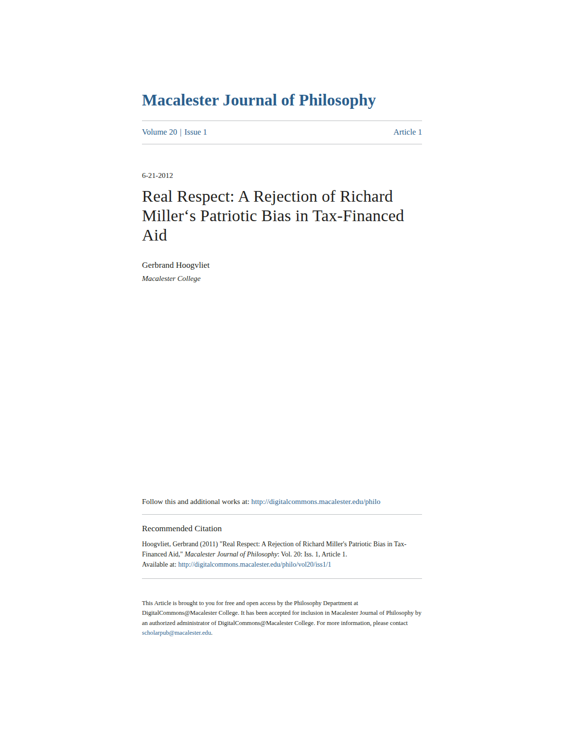Macalester Journal of Philosophy
Volume 20|Issue 1
Article 1
6-21-2012
Real Respect: A Rejection of Richard Miller‘s Patriotic Bias in Tax-Financed Aid
Gerbrand Hoogvliet
Macalester College
Follow this and additional works at: http://digitalcommons.macalester.edu/philo
Recommended Citation
Hoogvliet, Gerbrand (2011) "Real Respect: A Rejection of Richard Miller's Patriotic Bias in Tax-Financed Aid," Macalester Journal of Philosophy: Vol. 20: Iss. 1, Article 1.
Available at: http://digitalcommons.macalester.edu/philo/vol20/iss1/1
This Article is brought to you for free and open access by the Philosophy Department at DigitalCommons@Macalester College. It has been accepted for inclusion in Macalester Journal of Philosophy by an authorized administrator of DigitalCommons@Macalester College. For more information, please contact scholarpub@macalester.edu.